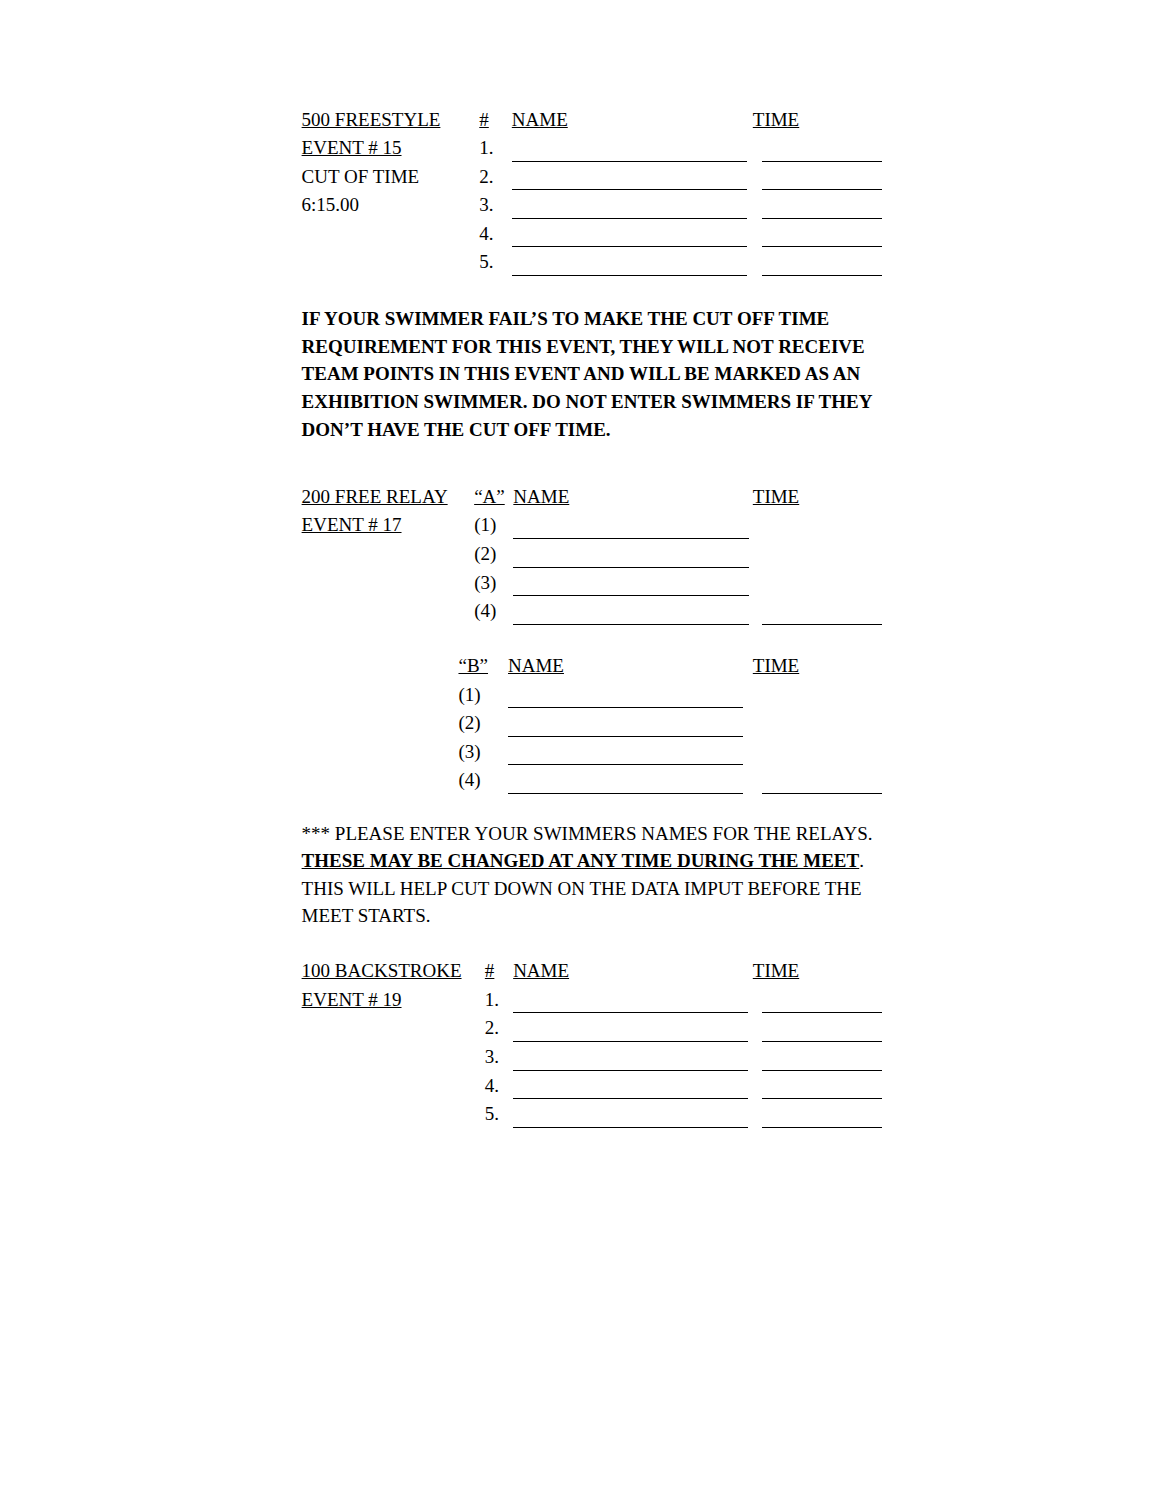| 500 FREESTYLE | # | NAME | TIME |
| EVENT # 15 | 1. | | |
| CUT OF TIME | 2. | | |
| 6:15.00 | 3. | | |
| | 4. | | |
| | 5. | | |
IF YOUR SWIMMER FAIL’S TO MAKE THE CUT OFF TIME REQUIREMENT FOR THIS EVENT, THEY WILL NOT RECEIVE TEAM POINTS IN THIS EVENT AND WILL BE MARKED AS AN EXHIBITION SWIMMER. DO NOT ENTER SWIMMERS IF THEY DON’T HAVE THE CUT OFF TIME.
| 200 FREE RELAY | “A” | NAME | TIME |
| EVENT # 17 | (1) | | |
| | (2) | | |
| | (3) | | |
| | (4) | | |
| | “B” | NAME | TIME |
| | (1) | | |
| | (2) | | |
| | (3) | | |
| | (4) | | |
*** PLEASE ENTER YOUR SWIMMERS NAMES FOR THE RELAYS. THESE MAY BE CHANGED AT ANY TIME DURING THE MEET. THIS WILL HELP CUT DOWN ON THE DATA IMPUT BEFORE THE MEET STARTS.
| 100 BACKSTROKE | # | NAME | TIME |
| EVENT # 19 | 1. | | |
| | 2. | | |
| | 3. | | |
| | 4. | | |
| | 5. | | |